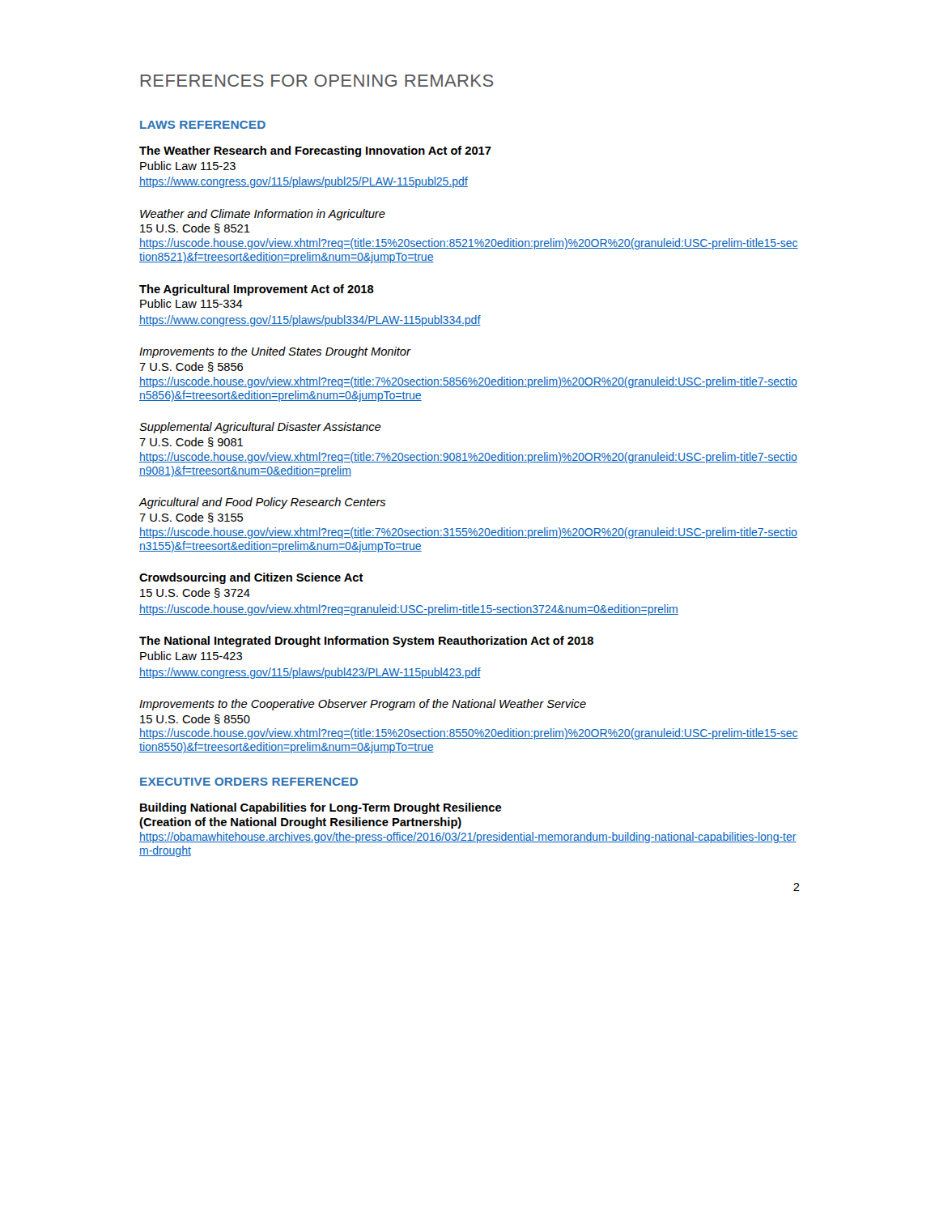References for Opening Remarks
Laws Referenced
The Weather Research and Forecasting Innovation Act of 2017 Public Law 115-23 https://www.congress.gov/115/plaws/publ25/PLAW-115publ25.pdf
Weather and Climate Information in Agriculture 15 U.S. Code § 8521 https://uscode.house.gov/view.xhtml?req=(title:15%20section:8521%20edition:prelim)%20OR%20(granuleid:USC-prelim-title15-section8521)&f=treesort&edition=prelim&num=0&jumpTo=true
The Agricultural Improvement Act of 2018 Public Law 115-334 https://www.congress.gov/115/plaws/publ334/PLAW-115publ334.pdf
Improvements to the United States Drought Monitor 7 U.S. Code § 5856 https://uscode.house.gov/view.xhtml?req=(title:7%20section:5856%20edition:prelim)%20OR%20(granuleid:USC-prelim-title7-section5856)&f=treesort&edition=prelim&num=0&jumpTo=true
Supplemental Agricultural Disaster Assistance 7 U.S. Code § 9081 https://uscode.house.gov/view.xhtml?req=(title:7%20section:9081%20edition:prelim)%20OR%20(granuleid:USC-prelim-title7-section9081)&f=treesort&num=0&edition=prelim
Agricultural and Food Policy Research Centers 7 U.S. Code § 3155 https://uscode.house.gov/view.xhtml?req=(title:7%20section:3155%20edition:prelim)%20OR%20(granuleid:USC-prelim-title7-section3155)&f=treesort&edition=prelim&num=0&jumpTo=true
Crowdsourcing and Citizen Science Act 15 U.S. Code § 3724 https://uscode.house.gov/view.xhtml?req=granuleid:USC-prelim-title15-section3724&num=0&edition=prelim
The National Integrated Drought Information System Reauthorization Act of 2018 Public Law 115-423 https://www.congress.gov/115/plaws/publ423/PLAW-115publ423.pdf
Improvements to the Cooperative Observer Program of the National Weather Service 15 U.S. Code § 8550 https://uscode.house.gov/view.xhtml?req=(title:15%20section:8550%20edition:prelim)%20OR%20(granuleid:USC-prelim-title15-section8550)&f=treesort&edition=prelim&num=0&jumpTo=true
Executive Orders Referenced
Building National Capabilities for Long-Term Drought Resilience (Creation of the National Drought Resilience Partnership) https://obamawhitehouse.archives.gov/the-press-office/2016/03/21/presidential-memorandum-building-national-capabilities-long-term-drought
2